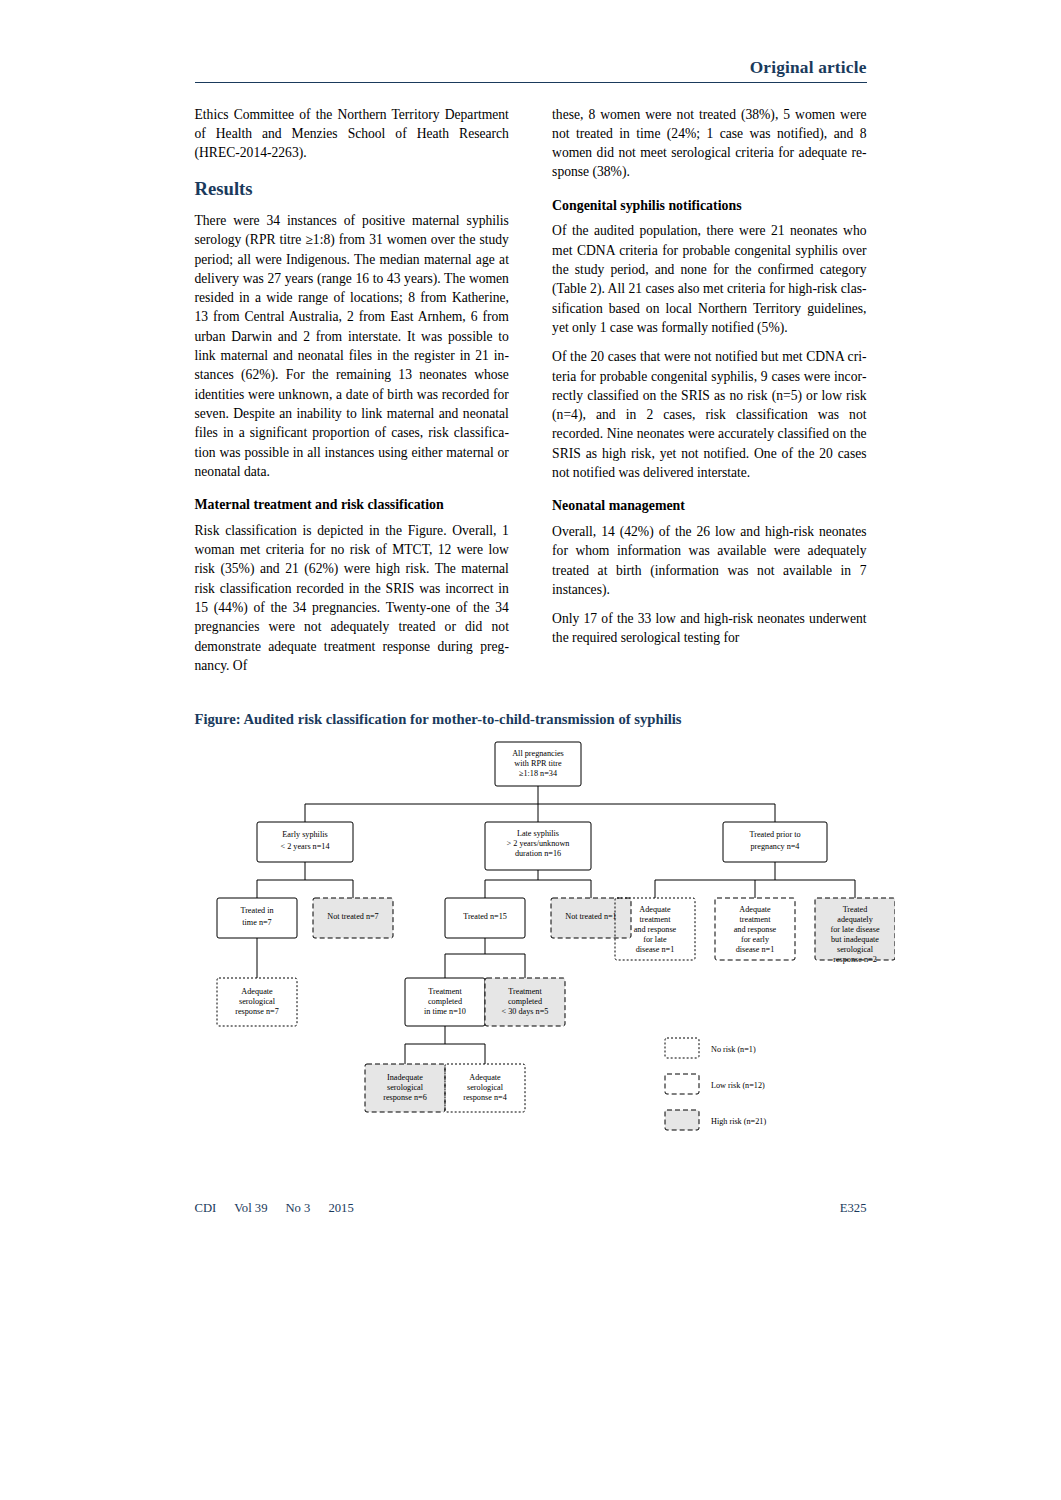Original article
Ethics Committee of the Northern Territory Department of Health and Menzies School of Heath Research (HREC-2014-2263).
Results
There were 34 instances of positive maternal syphilis serology (RPR titre ≥1:8) from 31 women over the study period; all were Indigenous. The median maternal age at delivery was 27 years (range 16 to 43 years). The women resided in a wide range of locations; 8 from Katherine, 13 from Central Australia, 2 from East Arnhem, 6 from urban Darwin and 2 from interstate. It was possible to link maternal and neonatal files in the register in 21 instances (62%). For the remaining 13 neonates whose identities were unknown, a date of birth was recorded for seven. Despite an inability to link maternal and neonatal files in a significant proportion of cases, risk classification was possible in all instances using either maternal or neonatal data.
Maternal treatment and risk classification
Risk classification is depicted in the Figure. Overall, 1 woman met criteria for no risk of MTCT, 12 were low risk (35%) and 21 (62%) were high risk. The maternal risk classification recorded in the SRIS was incorrect in 15 (44%) of the 34 pregnancies. Twenty-one of the 34 pregnancies were not adequately treated or did not demonstrate adequate treatment response during pregnancy. Of
these, 8 women were not treated (38%), 5 women were not treated in time (24%; 1 case was notified), and 8 women did not meet serological criteria for adequate response (38%).
Congenital syphilis notifications
Of the audited population, there were 21 neonates who met CDNA criteria for probable congenital syphilis over the study period, and none for the confirmed category (Table 2). All 21 cases also met criteria for high-risk classification based on local Northern Territory guidelines, yet only 1 case was formally notified (5%).
Of the 20 cases that were not notified but met CDNA criteria for probable congenital syphilis, 9 cases were incorrectly classified on the SRIS as no risk (n=5) or low risk (n=4), and in 2 cases, risk classification was not recorded. Nine neonates were accurately classified on the SRIS as high risk, yet not notified. One of the 20 cases not notified was delivered interstate.
Neonatal management
Overall, 14 (42%) of the 26 low and high-risk neonates for whom information was available were adequately treated at birth (information was not available in 7 instances).
Only 17 of the 33 low and high-risk neonates underwent the required serological testing for
Figure: Audited risk classification for mother-to-child-transmission of syphilis
All pregnancies with RPR titre ≥1:18 n=34 Early syphilis < 2 years n=14 Late syphilis > 2 years/unknown duration n=16 Treated prior to pregnancy n=4 Treated in time n=7 Not treated n=7 Adequate serological response n=7 Treated n=15 Not treated n=1 Treatment completed in time n=10 Treatment completed < 30 days n=5 Inadequate serological response n=6 Adequate serological response n=4 Adequate treatment and response for late disease n=1 Adequate treatment and response for early disease n=1 Treated adequately for late disease but inadequate serological response n=2 No risk (n=1) Low risk (n=12) High risk (n=21)
CDI Vol 39 No 32015
E325